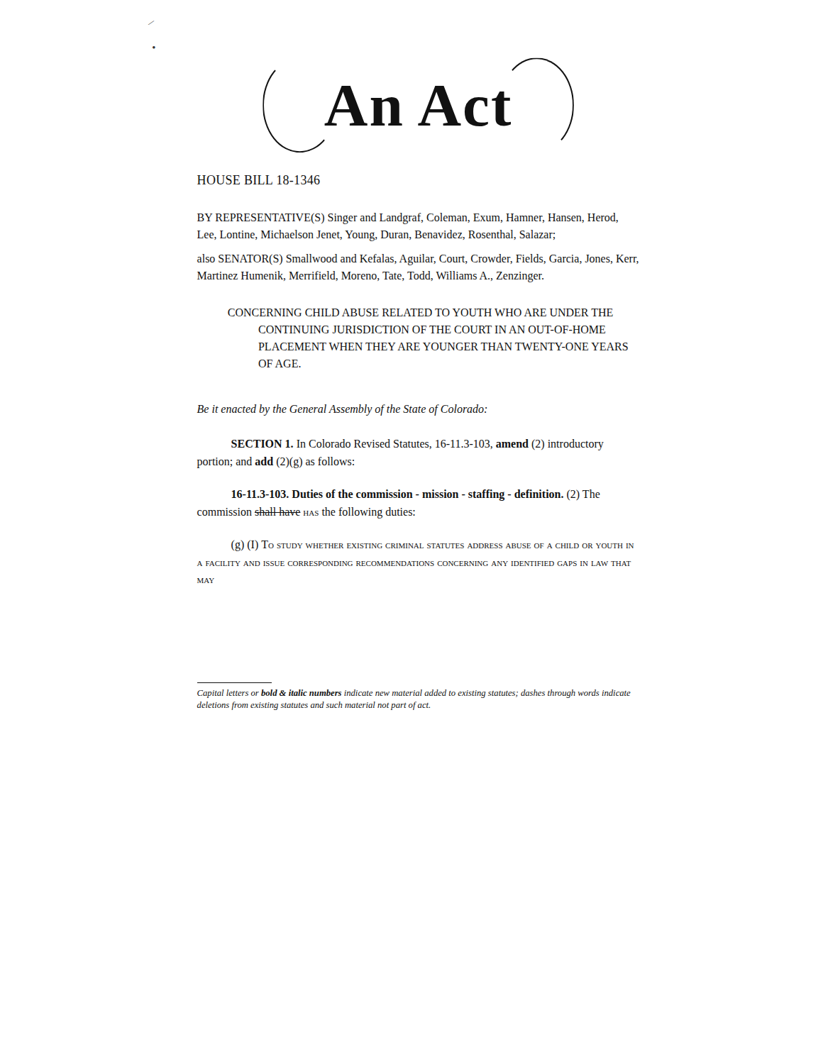⁄ •
An Act
HOUSE BILL 18-1346
BY REPRESENTATIVE(S) Singer and Landgraf, Coleman, Exum, Hamner, Hansen, Herod, Lee, Lontine, Michaelson Jenet, Young, Duran, Benavidez, Rosenthal, Salazar;
also SENATOR(S) Smallwood and Kefalas, Aguilar, Court, Crowder, Fields, Garcia, Jones, Kerr, Martinez Humenik, Merrifield, Moreno, Tate, Todd, Williams A., Zenzinger.
Concerning child abuse related to youth who are under the continuing jurisdiction of the court in an out-of-home placement when they are younger than twenty-one years of age.
Be it enacted by the General Assembly of the State of Colorado:
SECTION 1. In Colorado Revised Statutes, 16-11.3-103, amend (2) introductory portion; and add (2)(g) as follows:
16-11.3-103. Duties of the commission - mission - staffing - definition. (2) The commission shall have has the following duties:
(g) (I) To study whether existing criminal statutes address abuse of a child or youth in a facility and issue corresponding recommendations concerning any identified gaps in law that may
Capital letters or bold & italic numbers indicate new material added to existing statutes; dashes through words indicate deletions from existing statutes and such material not part of act.